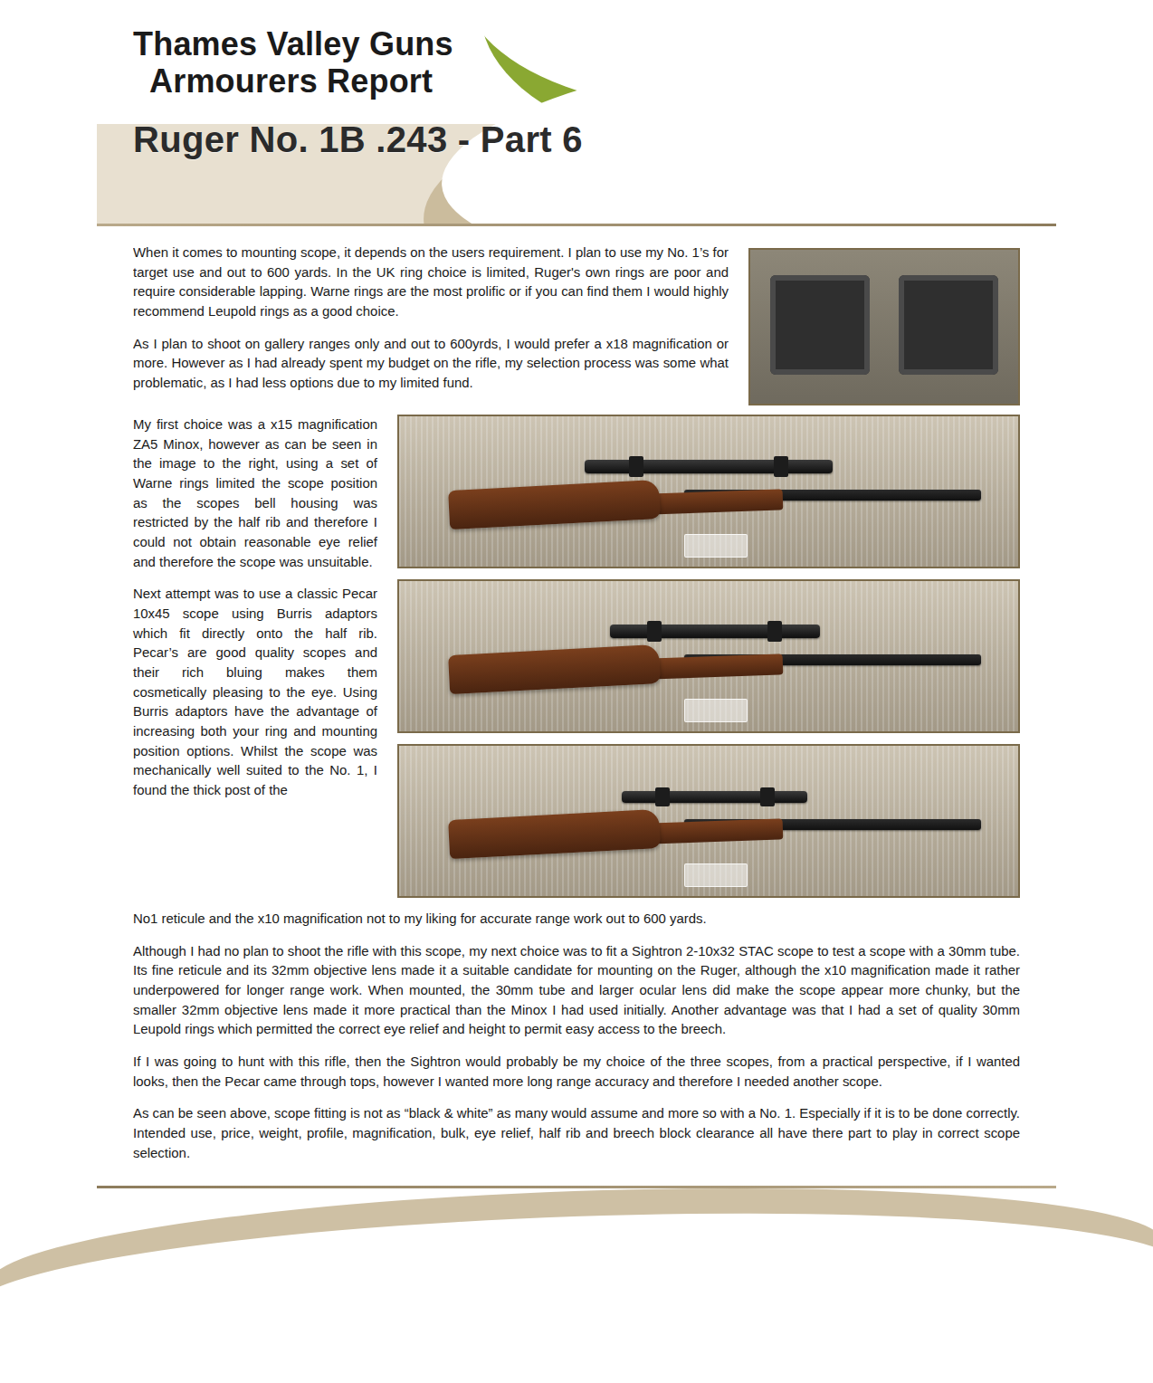Thames Valley Guns Armourers Report
Ruger No. 1B .243 - Part 6
When it comes to mounting scope, it depends on the users requirement. I plan to use my No. 1’s for target use and out to 600 yards. In the UK ring choice is limited, Ruger's own rings are poor and require considerable lapping. Warne rings are the most prolific or if you can find them I would highly recommend Leupold rings as a good choice.
As I plan to shoot on gallery ranges only and out to 600yrds, I would prefer a x18 magnification or more. However as I had already spent my budget on the rifle, my selection process was some what problematic, as I had less options due to my limited fund.
My first choice was a x15 magnification ZA5 Minox, however as can be seen in the image to the right, using a set of Warne rings limited the scope position as the scopes bell housing was restricted by the half rib and therefore I could not obtain reasonable eye relief and therefore the scope was unsuitable.
Next attempt was to use a classic Pecar 10x45 scope using Burris adaptors which fit directly onto the half rib. Pecar’s are good quality scopes and their rich bluing makes them cosmetically pleasing to the eye. Using Burris adaptors have the advantage of increasing both your ring and mounting position options. Whilst the scope was mechanically well suited to the No. 1, I found the thick post of the
No1 reticule and the x10 magnification not to my liking for accurate range work out to 600 yards.
Although I had no plan to shoot the rifle with this scope, my next choice was to fit a Sightron 2-10x32 STAC scope to test a scope with a 30mm tube. Its fine reticule and its 32mm objective lens made it a suitable candidate for mounting on the Ruger, although the x10 magnification made it rather underpowered for longer range work. When mounted, the 30mm tube and larger ocular lens did make the scope appear more chunky, but the smaller 32mm objective lens made it more practical than the Minox I had used initially. Another advantage was that I had a set of quality 30mm Leupold rings which permitted the correct eye relief and height to permit easy access to the breech.
If I was going to hunt with this rifle, then the Sightron would probably be my choice of the three scopes, from a practical perspective, if I wanted looks, then the Pecar came through tops, however I wanted more long range accuracy and therefore I needed another scope.
As can be seen above, scope fitting is not as “black & white” as many would assume and more so with a No. 1. Especially if it is to be done correctly. Intended use, price, weight, profile, magnification, bulk, eye relief, half rib and breech block clearance all have there part to play in correct scope selection.